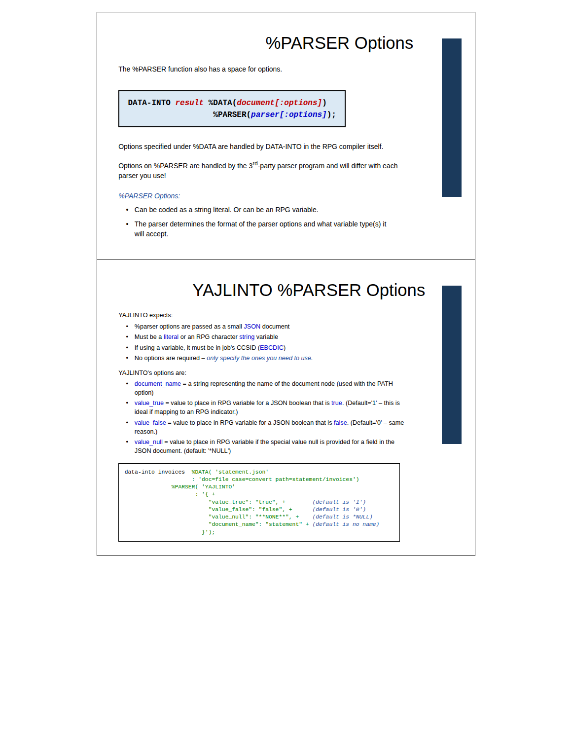%PARSER Options
The %PARSER function also has a space for options.
DATA-INTO result %DATA(document[:options]) %PARSER(parser[:options]);
Options specified under %DATA are handled by DATA-INTO in the RPG compiler itself.
Options on %PARSER are handled by the 3rd-party parser program and will differ with each parser you use!
%PARSER Options:
Can be coded as a string literal. Or can be an RPG variable.
The parser determines the format of the parser options and what variable type(s) it will accept.
YAJLINTO %PARSER Options
YAJLINTO expects:
%parser options are passed as a small JSON document
Must be a literal or an RPG character string variable
If using a variable, it must be in job's CCSID (EBCDIC)
No options are required – only specify the ones you need to use.
YAJLINTO's options are:
document_name = a string representing the name of the document node (used with the PATH option)
value_true = value to place in RPG variable for a JSON boolean that is true. (Default='1' – this is ideal if mapping to an RPG indicator.)
value_false = value to place in RPG variable for a JSON boolean that is false. (Default='0' – same reason.)
value_null = value to place in RPG variable if the special value null is provided for a field in the JSON document. (default: '*NULL')
data-into invoices %DATA( 'statement.json' : 'doc=file case=convert path=statement/invoices') %PARSER( 'YAJLINTO' : '{ + "value_true": "true", + (default is '1') "value_false": "false", + (default is '0') "value_null": "**NONE**", + (default is *NULL) "document_name": "statement" + (default is no name) }');